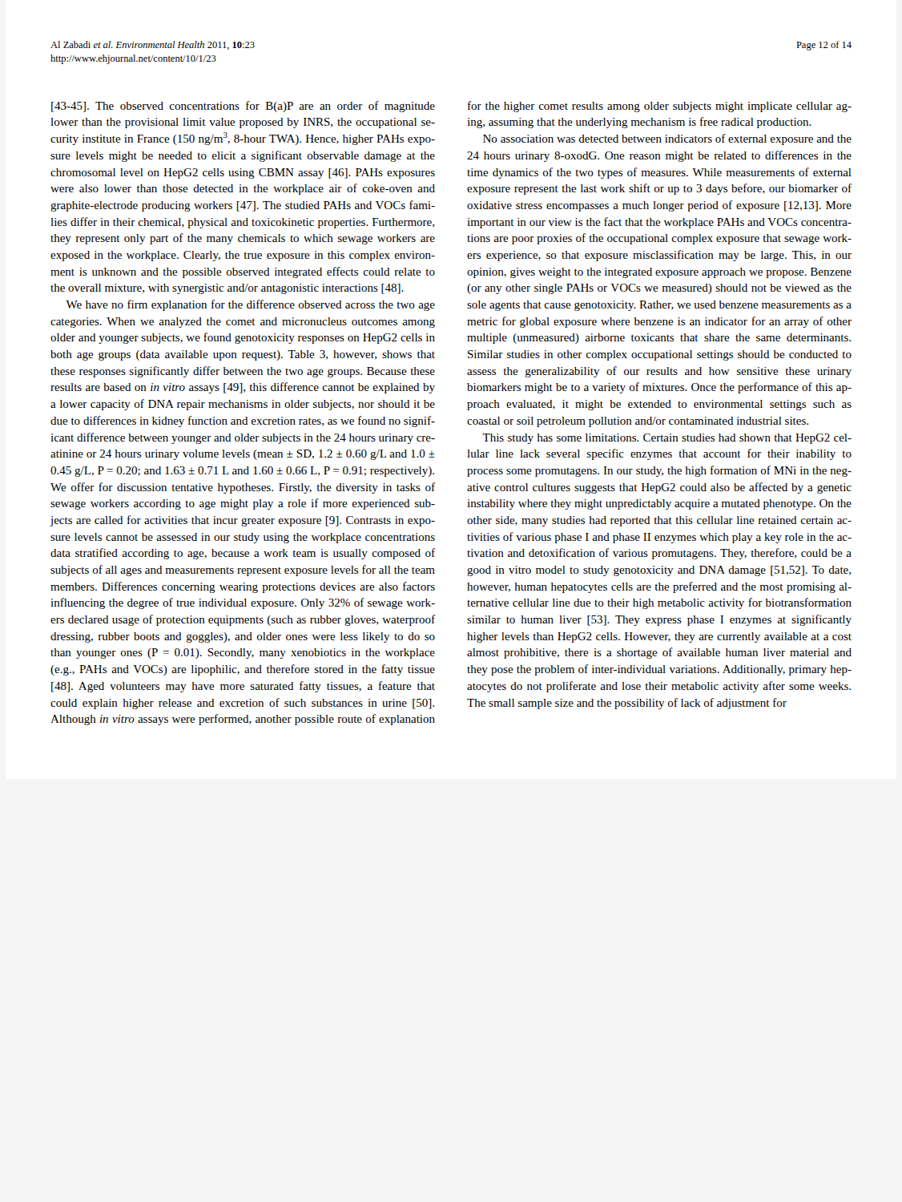Al Zabadi et al. Environmental Health 2011, 10:23
http://www.ehjournal.net/content/10/1/23
Page 12 of 14
[43-45]. The observed concentrations for B(a)P are an order of magnitude lower than the provisional limit value proposed by INRS, the occupational security institute in France (150 ng/m3, 8-hour TWA). Hence, higher PAHs exposure levels might be needed to elicit a significant observable damage at the chromosomal level on HepG2 cells using CBMN assay [46]. PAHs exposures were also lower than those detected in the workplace air of coke-oven and graphite-electrode producing workers [47]. The studied PAHs and VOCs families differ in their chemical, physical and toxicokinetic properties. Furthermore, they represent only part of the many chemicals to which sewage workers are exposed in the workplace. Clearly, the true exposure in this complex environment is unknown and the possible observed integrated effects could relate to the overall mixture, with synergistic and/or antagonistic interactions [48].
We have no firm explanation for the difference observed across the two age categories. When we analyzed the comet and micronucleus outcomes among older and younger subjects, we found genotoxicity responses on HepG2 cells in both age groups (data available upon request). Table 3, however, shows that these responses significantly differ between the two age groups. Because these results are based on in vitro assays [49], this difference cannot be explained by a lower capacity of DNA repair mechanisms in older subjects, nor should it be due to differences in kidney function and excretion rates, as we found no significant difference between younger and older subjects in the 24 hours urinary creatinine or 24 hours urinary volume levels (mean ± SD, 1.2 ± 0.60 g/L and 1.0 ± 0.45 g/L, P = 0.20; and 1.63 ± 0.71 L and 1.60 ± 0.66 L, P = 0.91; respectively). We offer for discussion tentative hypotheses. Firstly, the diversity in tasks of sewage workers according to age might play a role if more experienced subjects are called for activities that incur greater exposure [9]. Contrasts in exposure levels cannot be assessed in our study using the workplace concentrations data stratified according to age, because a work team is usually composed of subjects of all ages and measurements represent exposure levels for all the team members. Differences concerning wearing protections devices are also factors influencing the degree of true individual exposure. Only 32% of sewage workers declared usage of protection equipments (such as rubber gloves, waterproof dressing, rubber boots and goggles), and older ones were less likely to do so than younger ones (P = 0.01). Secondly, many xenobiotics in the workplace (e.g., PAHs and VOCs) are lipophilic, and therefore stored in the fatty tissue [48]. Aged volunteers may have more saturated fatty tissues, a feature that could explain higher release and excretion of such substances in urine [50]. Although in vitro assays were performed, another possible route of explanation for the higher comet results among older subjects might implicate cellular aging, assuming that the underlying mechanism is free radical production.
No association was detected between indicators of external exposure and the 24 hours urinary 8-oxodG. One reason might be related to differences in the time dynamics of the two types of measures. While measurements of external exposure represent the last work shift or up to 3 days before, our biomarker of oxidative stress encompasses a much longer period of exposure [12,13]. More important in our view is the fact that the workplace PAHs and VOCs concentrations are poor proxies of the occupational complex exposure that sewage workers experience, so that exposure misclassification may be large. This, in our opinion, gives weight to the integrated exposure approach we propose. Benzene (or any other single PAHs or VOCs we measured) should not be viewed as the sole agents that cause genotoxicity. Rather, we used benzene measurements as a metric for global exposure where benzene is an indicator for an array of other multiple (unmeasured) airborne toxicants that share the same determinants. Similar studies in other complex occupational settings should be conducted to assess the generalizability of our results and how sensitive these urinary biomarkers might be to a variety of mixtures. Once the performance of this approach evaluated, it might be extended to environmental settings such as coastal or soil petroleum pollution and/or contaminated industrial sites.
This study has some limitations. Certain studies had shown that HepG2 cellular line lack several specific enzymes that account for their inability to process some promutagens. In our study, the high formation of MNi in the negative control cultures suggests that HepG2 could also be affected by a genetic instability where they might unpredictably acquire a mutated phenotype. On the other side, many studies had reported that this cellular line retained certain activities of various phase I and phase II enzymes which play a key role in the activation and detoxification of various promutagens. They, therefore, could be a good in vitro model to study genotoxicity and DNA damage [51,52]. To date, however, human hepatocytes cells are the preferred and the most promising alternative cellular line due to their high metabolic activity for biotransformation similar to human liver [53]. They express phase I enzymes at significantly higher levels than HepG2 cells. However, they are currently available at a cost almost prohibitive, there is a shortage of available human liver material and they pose the problem of inter-individual variations. Additionally, primary hepatocytes do not proliferate and lose their metabolic activity after some weeks. The small sample size and the possibility of lack of adjustment for